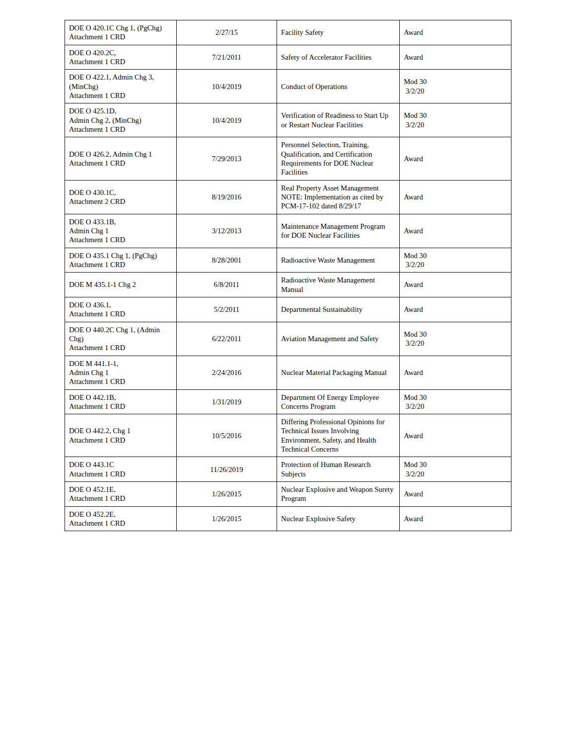| DOE O 420.1C Chg 1, (PgChg) Attachment 1 CRD | 2/27/15 | Facility Safety | Award |
| DOE O 420.2C, Attachment 1 CRD | 7/21/2011 | Safety of Accelerator Facilities | Award |
| DOE O 422.1, Admin Chg 3, (MinChg) Attachment 1 CRD | 10/4/2019 | Conduct of Operations | Mod 30 3/2/20 |
| DOE O 425.1D, Admin Chg 2, (MinChg) Attachment 1 CRD | 10/4/2019 | Verification of Readiness to Start Up or Restart Nuclear Facilities | Mod 30 3/2/20 |
| DOE O 426.2, Admin Chg 1 Attachment 1 CRD | 7/29/2013 | Personnel Selection, Training, Qualification, and Certification Requirements for DOE Nuclear Facilities | Award |
| DOE O 430.1C, Attachment 2 CRD | 8/19/2016 | Real Property Asset Management NOTE: Implementation as cited by PCM-17-102 dated 8/29/17 | Award |
| DOE O 433.1B, Admin Chg 1 Attachment 1 CRD | 3/12/2013 | Maintenance Management Program for DOE Nuclear Facilities | Award |
| DOE O 435.1 Chg 1, (PgChg) Attachment 1 CRD | 8/28/2001 | Radioactive Waste Management | Mod 30 3/2/20 |
| DOE M 435.1-1 Chg 2 | 6/8/2011 | Radioactive Waste Management Manual | Award |
| DOE O 436.1, Attachment 1 CRD | 5/2/2011 | Departmental Sustainability | Award |
| DOE O 440.2C Chg 1, (Admin Chg) Attachment 1 CRD | 6/22/2011 | Aviation Management and Safety | Mod 30 3/2/20 |
| DOE M 441.1-1, Admin Chg 1 Attachment 1 CRD | 2/24/2016 | Nuclear Material Packaging Manual | Award |
| DOE O 442.1B, Attachment 1 CRD | 1/31/2019 | Department Of Energy Employee Concerns Program | Mod 30 3/2/20 |
| DOE O 442.2, Chg 1 Attachment 1 CRD | 10/5/2016 | Differing Professional Opinions for Technical Issues Involving Environment, Safety, and Health Technical Concerns | Award |
| DOE O 443.1C Attachment 1 CRD | 11/26/2019 | Protection of Human Research Subjects | Mod 30 3/2/20 |
| DOE O 452.1E, Attachment 1 CRD | 1/26/2015 | Nuclear Explosive and Weapon Surety Program | Award |
| DOE O 452.2E, Attachment 1 CRD | 1/26/2015 | Nuclear Explosive Safety | Award |